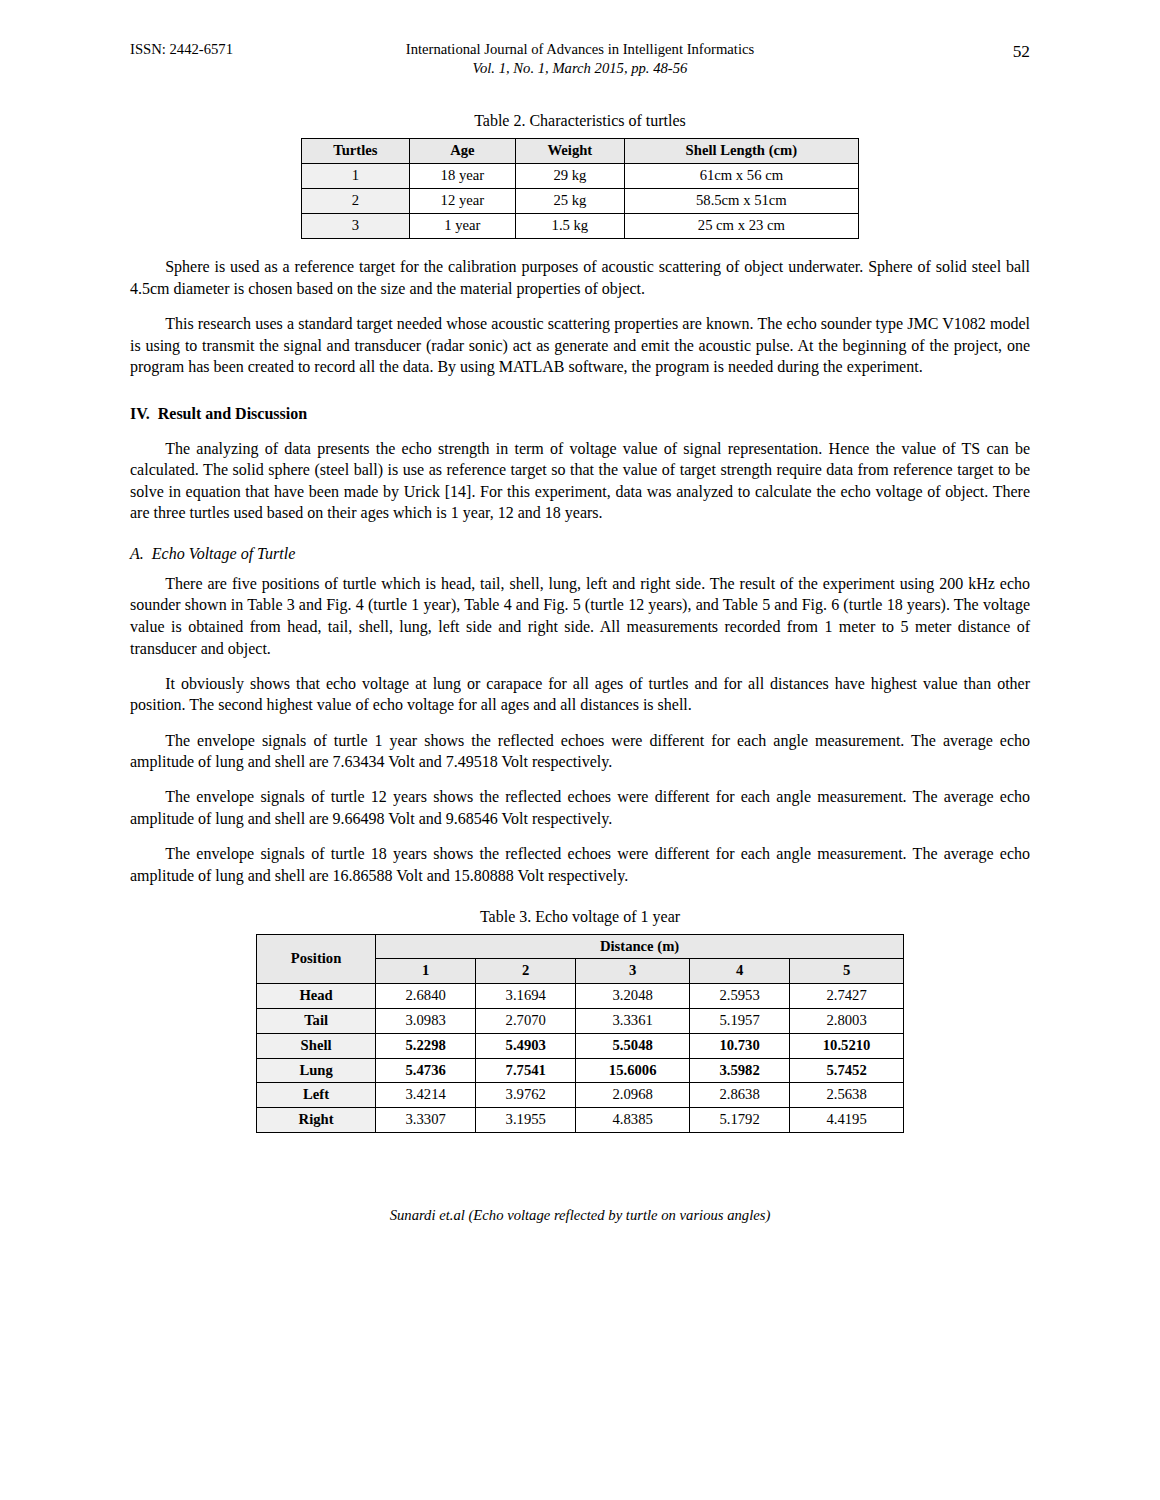ISSN: 2442-6571
International Journal of Advances in Intelligent Informatics
Vol. 1, No. 1, March 2015, pp. 48-56
52
Table 2. Characteristics of turtles
| Turtles | Age | Weight | Shell Length (cm) |
| --- | --- | --- | --- |
| 1 | 18 year | 29 kg | 61cm x 56 cm |
| 2 | 12 year | 25 kg | 58.5cm x 51cm |
| 3 | 1 year | 1.5 kg | 25 cm x 23 cm |
Sphere is used as a reference target for the calibration purposes of acoustic scattering of object underwater. Sphere of solid steel ball 4.5cm diameter is chosen based on the size and the material properties of object.
This research uses a standard target needed whose acoustic scattering properties are known. The echo sounder type JMC V1082 model is using to transmit the signal and transducer (radar sonic) act as generate and emit the acoustic pulse. At the beginning of the project, one program has been created to record all the data. By using MATLAB software, the program is needed during the experiment.
IV. Result and Discussion
The analyzing of data presents the echo strength in term of voltage value of signal representation. Hence the value of TS can be calculated. The solid sphere (steel ball) is use as reference target so that the value of target strength require data from reference target to be solve in equation that have been made by Urick [14]. For this experiment, data was analyzed to calculate the echo voltage of object. There are three turtles used based on their ages which is 1 year, 12 and 18 years.
A. Echo Voltage of Turtle
There are five positions of turtle which is head, tail, shell, lung, left and right side. The result of the experiment using 200 kHz echo sounder shown in Table 3 and Fig. 4 (turtle 1 year), Table 4 and Fig. 5 (turtle 12 years), and Table 5 and Fig. 6 (turtle 18 years). The voltage value is obtained from head, tail, shell, lung, left side and right side. All measurements recorded from 1 meter to 5 meter distance of transducer and object.
It obviously shows that echo voltage at lung or carapace for all ages of turtles and for all distances have highest value than other position. The second highest value of echo voltage for all ages and all distances is shell.
The envelope signals of turtle 1 year shows the reflected echoes were different for each angle measurement. The average echo amplitude of lung and shell are 7.63434 Volt and 7.49518 Volt respectively.
The envelope signals of turtle 12 years shows the reflected echoes were different for each angle measurement. The average echo amplitude of lung and shell are 9.66498 Volt and 9.68546 Volt respectively.
The envelope signals of turtle 18 years shows the reflected echoes were different for each angle measurement. The average echo amplitude of lung and shell are 16.86588 Volt and 15.80888 Volt respectively.
Table 3. Echo voltage of 1 year
| Position | Distance (m) |
| --- | --- |
| 1 | 2 | 3 | 4 | 5 |
| Head | 2.6840 | 3.1694 | 3.2048 | 2.5953 | 2.7427 |
| Tail | 3.0983 | 2.7070 | 3.3361 | 5.1957 | 2.8003 |
| Shell | 5.2298 | 5.4903 | 5.5048 | 10.730 | 10.5210 |
| Lung | 5.4736 | 7.7541 | 15.6006 | 3.5982 | 5.7452 |
| Left | 3.4214 | 3.9762 | 2.0968 | 2.8638 | 2.5638 |
| Right | 3.3307 | 3.1955 | 4.8385 | 5.1792 | 4.4195 |
Sunardi et.al (Echo voltage reflected by turtle on various angles)